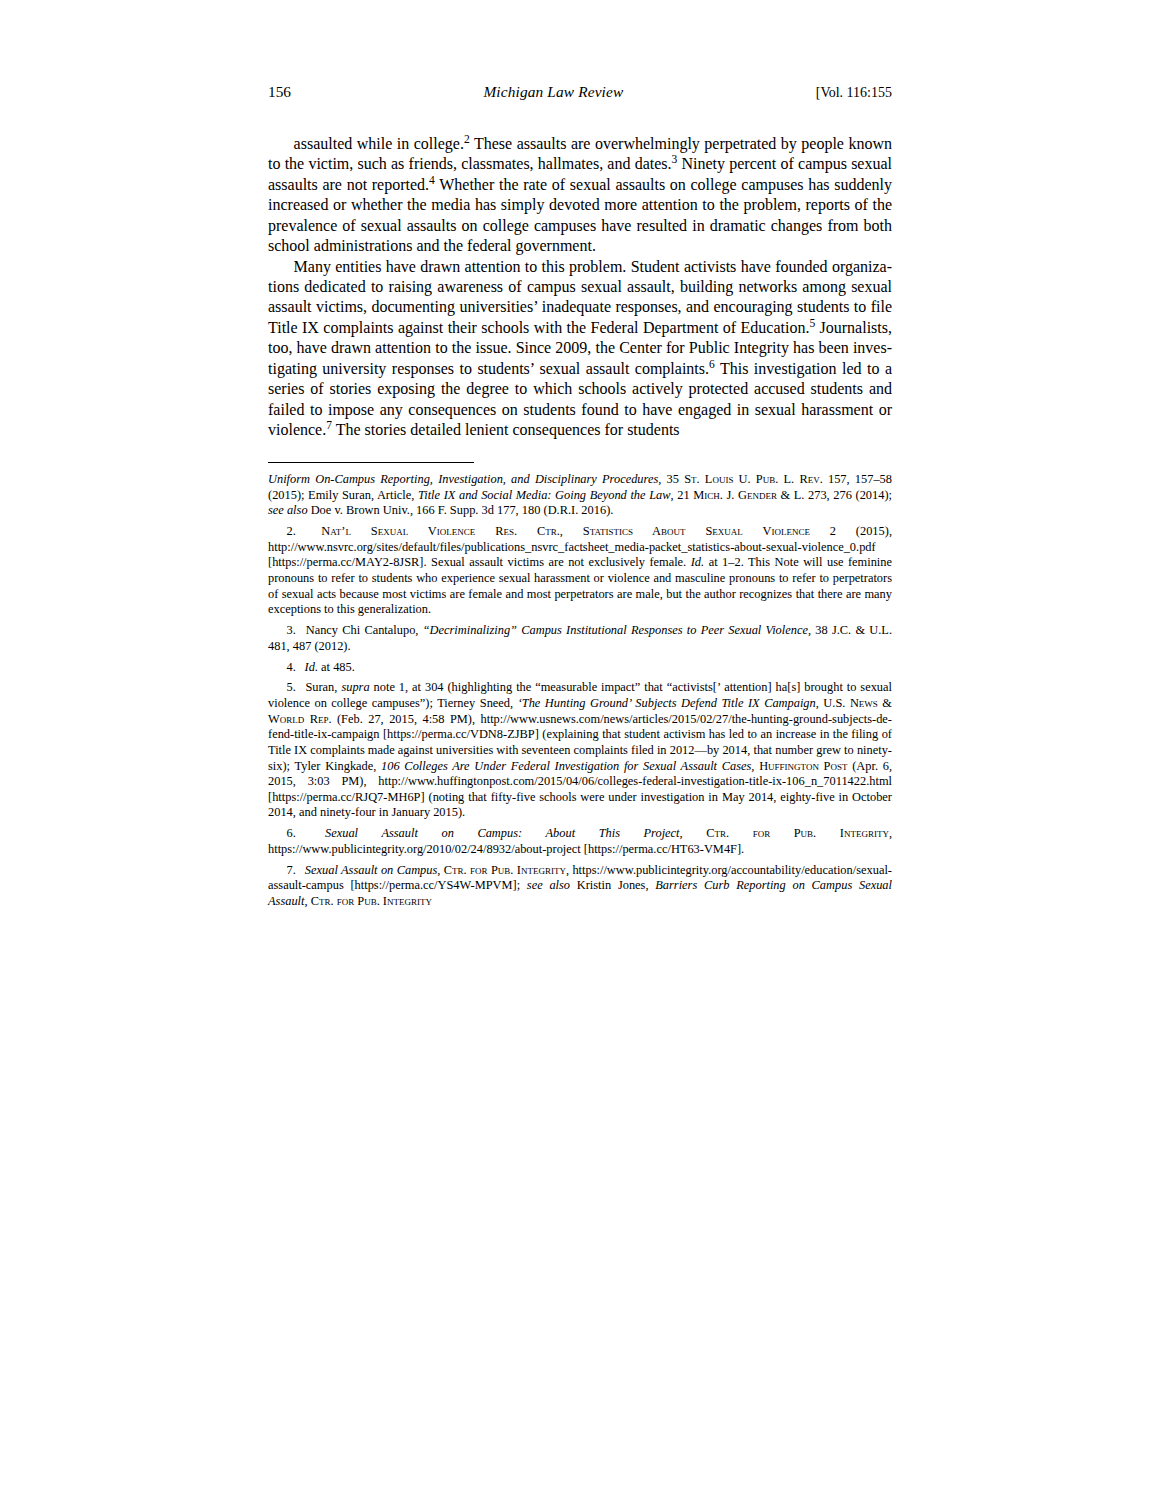156 Michigan Law Review [Vol. 116:155
assaulted while in college.2 These assaults are overwhelmingly perpetrated by people known to the victim, such as friends, classmates, hallmates, and dates.3 Ninety percent of campus sexual assaults are not reported.4 Whether the rate of sexual assaults on college campuses has suddenly increased or whether the media has simply devoted more attention to the problem, reports of the prevalence of sexual assaults on college campuses have resulted in dramatic changes from both school administrations and the federal government.
Many entities have drawn attention to this problem. Student activists have founded organizations dedicated to raising awareness of campus sexual assault, building networks among sexual assault victims, documenting universities’ inadequate responses, and encouraging students to file Title IX complaints against their schools with the Federal Department of Education.5 Journalists, too, have drawn attention to the issue. Since 2009, the Center for Public Integrity has been investigating university responses to students’ sexual assault complaints.6 This investigation led to a series of stories exposing the degree to which schools actively protected accused students and failed to impose any consequences on students found to have engaged in sexual harassment or violence.7 The stories detailed lenient consequences for students
Uniform On-Campus Reporting, Investigation, and Disciplinary Procedures, 35 St. Louis U. Pub. L. Rev. 157, 157–58 (2015); Emily Suran, Article, Title IX and Social Media: Going Beyond the Law, 21 Mich. J. Gender & L. 273, 276 (2014); see also Doe v. Brown Univ., 166 F. Supp. 3d 177, 180 (D.R.I. 2016).
2. Nat’l Sexual Violence Res. Ctr., Statistics About Sexual Violence 2 (2015), http://www.nsvrc.org/sites/default/files/publications_nsvrc_factsheet_media-packet_statistics-about-sexual-violence_0.pdf [https://perma.cc/MAY2-8JSR]. Sexual assault victims are not exclusively female. Id. at 1–2. This Note will use feminine pronouns to refer to students who experience sexual harassment or violence and masculine pronouns to refer to perpetrators of sexual acts because most victims are female and most perpetrators are male, but the author recognizes that there are many exceptions to this generalization.
3. Nancy Chi Cantalupo, “Decriminalizing” Campus Institutional Responses to Peer Sexual Violence, 38 J.C. & U.L. 481, 487 (2012).
4. Id. at 485.
5. Suran, supra note 1, at 304 (highlighting the “measurable impact” that “activists[’ attention] ha[s] brought to sexual violence on college campuses”); Tierney Sneed, ‘The Hunting Ground’ Subjects Defend Title IX Campaign, U.S. News & World Rep. (Feb. 27, 2015, 4:58 PM), http://www.usnews.com/news/articles/2015/02/27/the-hunting-ground-subjects-defend-title-ix-campaign [https://perma.cc/VDN8-ZJBP] (explaining that student activism has led to an increase in the filing of Title IX complaints made against universities with seventeen complaints filed in 2012—by 2014, that number grew to ninety-six); Tyler Kingkade, 106 Colleges Are Under Federal Investigation for Sexual Assault Cases, Huffington Post (Apr. 6, 2015, 3:03 PM), http://www.huffingtonpost.com/2015/04/06/colleges-federal-investigation-title-ix-106_n_7011422.html [https://perma.cc/RJQ7-MH6P] (noting that fifty-five schools were under investigation in May 2014, eighty-five in October 2014, and ninety-four in January 2015).
6. Sexual Assault on Campus: About This Project, Ctr. for Pub. Integrity, https://www.publicintegrity.org/2010/02/24/8932/about-project [https://perma.cc/HT63-VM4F].
7. Sexual Assault on Campus, Ctr. for Pub. Integrity, https://www.publicintegrity.org/accountability/education/sexual-assault-campus [https://perma.cc/YS4W-MPVM]; see also Kristin Jones, Barriers Curb Reporting on Campus Sexual Assault, Ctr. for Pub. Integrity